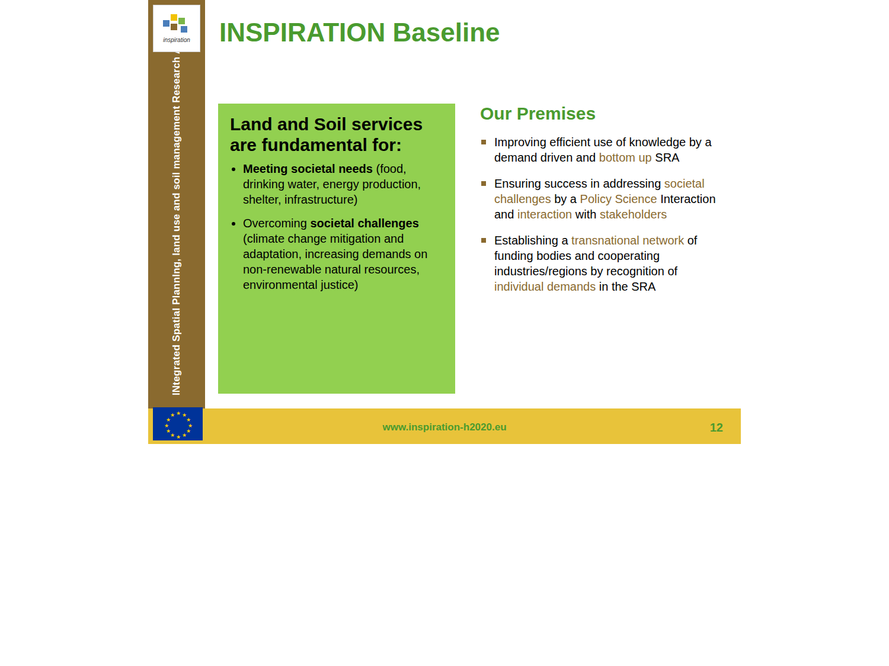INtegrated Spatial PlannIng, land use and soil management Research ActTION
inspiration
INSPIRATION Baseline
Land and Soil services are fundamental for:
Meeting societal needs (food, drinking water, energy production, shelter, infrastructure)
Overcoming societal challenges (climate change mitigation and adaptation, increasing demands on non-renewable natural resources, environmental justice)
Our Premises
Improving efficient use of knowledge by a demand driven and bottom up SRA
Ensuring success in addressing societal challenges by a Policy Science Interaction and interaction with stakeholders
Establishing a transnational network of funding bodies and cooperating industries/regions by recognition of individual demands in the SRA
★ ★ ★ ★ ★ ★ ★ ★ ★ ★ ★ ★
www.inspiration-h2020.eu
12